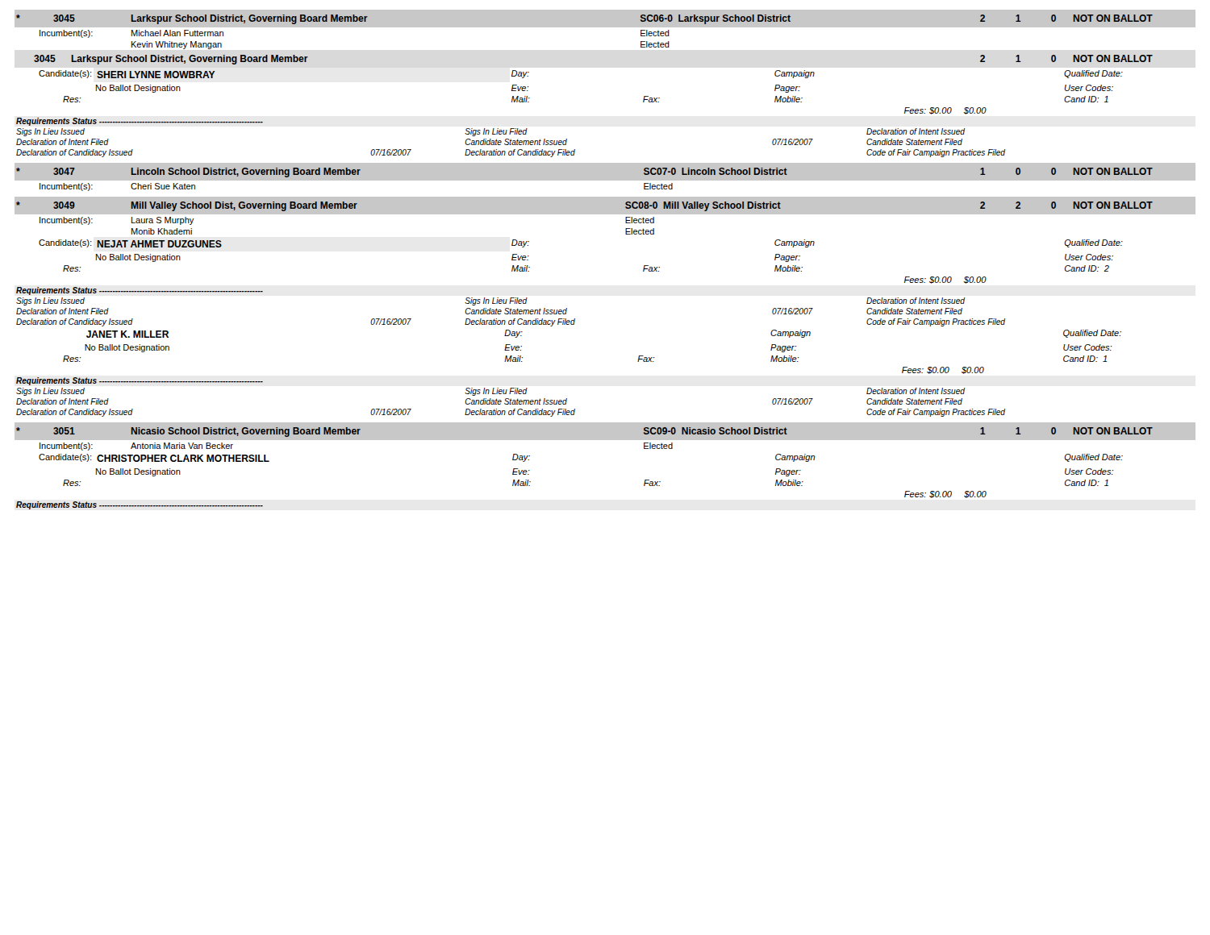| * | 3045 | Larkspur School District, Governing Board Member | SC06-0 Larkspur School District | 2 | 1 | 0 | NOT ON BALLOT |
| Incumbent(s): | Michael Alan Futterman | Elected | |
| | Kevin Whitney Mangan | Elected | |
| | 3045 | Larkspur School District, Governing Board Member | | 2 | 1 | 0 | NOT ON BALLOT |
| Candidate(s): | SHERI LYNNE MOWBRAY | Day: | | Campaign | | Qualified Date: |
| | No Ballot Designation | Eve: | | Pager: | | User Codes: |
| Res: | | Mail: | Fax: | Mobile: | | Cand ID: 1 |
| | Fees: | $0.00 $0.00 | |
| Requirements Status ------------------------------------------------------------- |
| Sigs In Lieu Issued | | Sigs In Lieu Filed | | Declaration of Intent Issued |
| Declaration of Intent Filed | | Candidate Statement Issued | 07/16/2007 | Candidate Statement Filed |
| Declaration of Candidacy Issued | 07/16/2007 | Declaration of Candidacy Filed | | Code of Fair Campaign Practices Filed |
| * | 3047 | Lincoln School District, Governing Board Member | SC07-0 Lincoln School District | 1 | 0 | 0 | NOT ON BALLOT |
| Incumbent(s): | Cheri Sue Katen | Elected | |
| * | 3049 | Mill Valley School Dist, Governing Board Member | SC08-0 Mill Valley School District | 2 | 2 | 0 | NOT ON BALLOT |
| Incumbent(s): | Laura S Murphy | Elected | |
| | Monib Khademi | Elected | |
| Candidate(s): | NEJAT AHMET DUZGUNES | Day: | | Campaign | | Qualified Date: |
| | No Ballot Designation | Eve: | | Pager: | | User Codes: |
| Res: | | Mail: | Fax: | Mobile: | | Cand ID: 2 |
| | Fees: | $0.00 $0.00 | |
| Requirements Status ------------------------------------------------------------- |
| Sigs In Lieu Issued | | Sigs In Lieu Filed | | Declaration of Intent Issued |
| Declaration of Intent Filed | | Candidate Statement Issued | 07/16/2007 | Candidate Statement Filed |
| Declaration of Candidacy Issued | 07/16/2007 | Declaration of Candidacy Filed | | Code of Fair Campaign Practices Filed |
| | JANET K. MILLER | Day: | | Campaign | | Qualified Date: |
| | No Ballot Designation | Eve: | | Pager: | | User Codes: |
| Res: | | Mail: | Fax: | Mobile: | | Cand ID: 1 |
| | Fees: | $0.00 $0.00 | |
| Requirements Status ------------------------------------------------------------- |
| Sigs In Lieu Issued | | Sigs In Lieu Filed | | Declaration of Intent Issued |
| Declaration of Intent Filed | | Candidate Statement Issued | 07/16/2007 | Candidate Statement Filed |
| Declaration of Candidacy Issued | 07/16/2007 | Declaration of Candidacy Filed | | Code of Fair Campaign Practices Filed |
| * | 3051 | Nicasio School District, Governing Board Member | SC09-0 Nicasio School District | 1 | 1 | 0 | NOT ON BALLOT |
| Incumbent(s): | Antonia Maria Van Becker | Elected | |
| Candidate(s): | CHRISTOPHER CLARK MOTHERSILL | Day: | | Campaign | | Qualified Date: |
| | No Ballot Designation | Eve: | | Pager: | | User Codes: |
| Res: | | Mail: | Fax: | Mobile: | | Cand ID: 1 |
| | Fees: | $0.00 $0.00 | |
| Requirements Status ------------------------------------------------------------- |